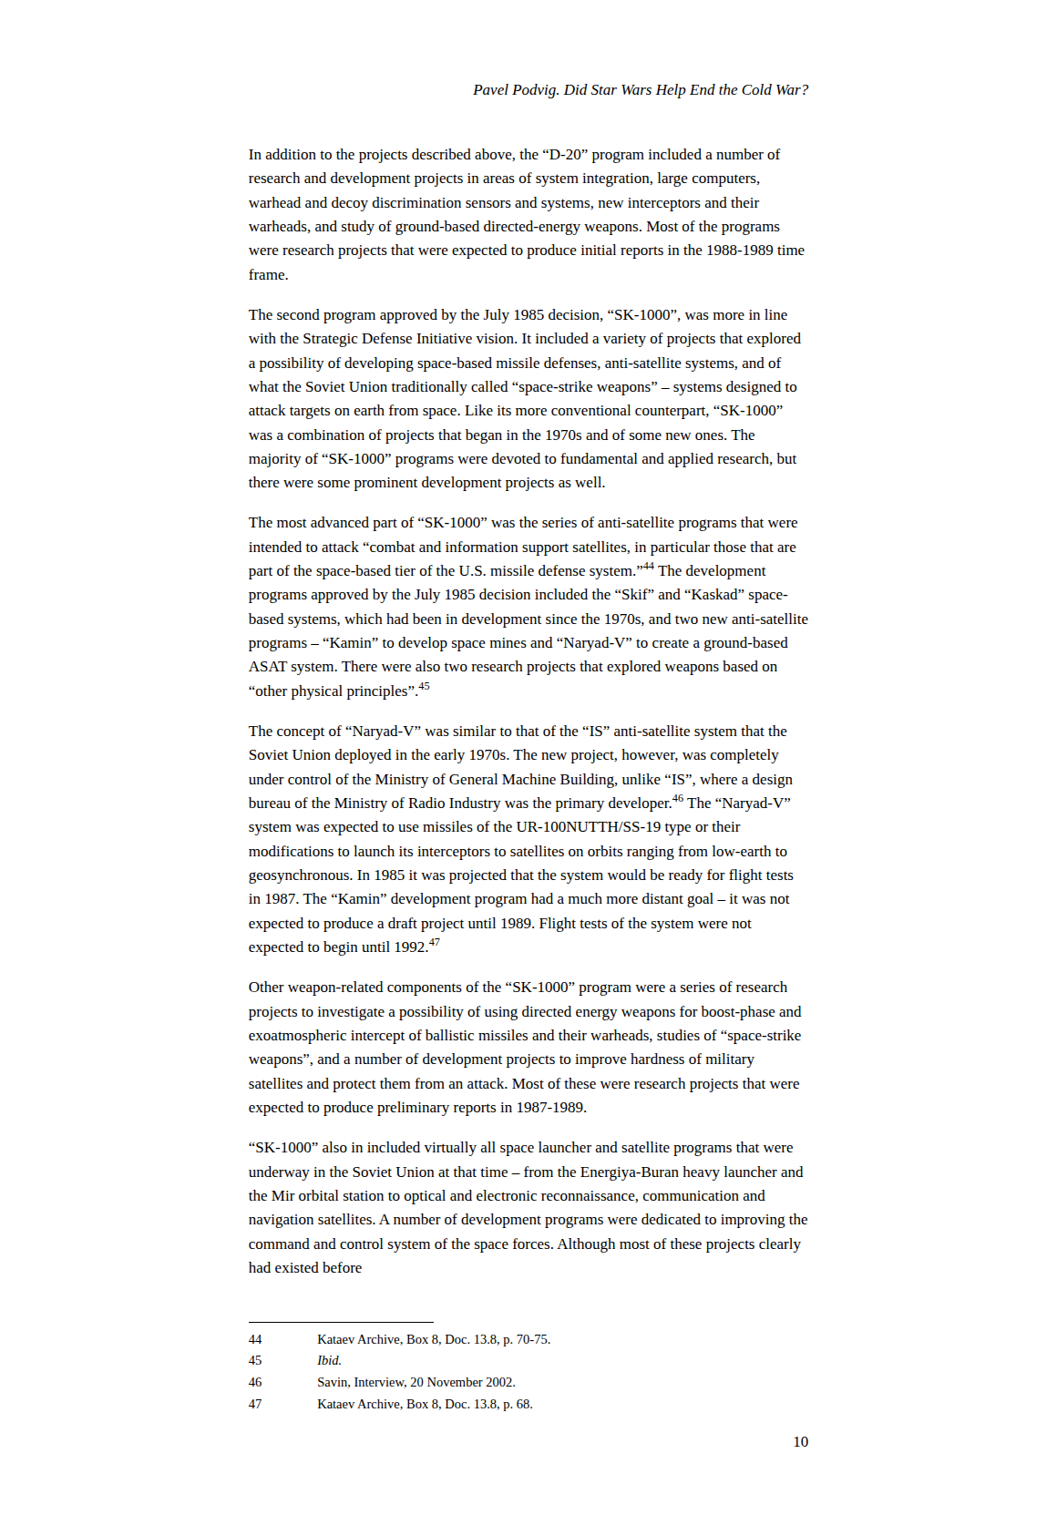Pavel Podvig. Did Star Wars Help End the Cold War?
In addition to the projects described above, the “D-20” program included a number of research and development projects in areas of system integration, large computers, warhead and decoy discrimination sensors and systems, new interceptors and their warheads, and study of ground-based directed-energy weapons. Most of the programs were research projects that were expected to produce initial reports in the 1988-1989 time frame.
The second program approved by the July 1985 decision, “SK-1000”, was more in line with the Strategic Defense Initiative vision. It included a variety of projects that explored a possibility of developing space-based missile defenses, anti-satellite systems, and of what the Soviet Union traditionally called “space-strike weapons” – systems designed to attack targets on earth from space. Like its more conventional counterpart, “SK-1000” was a combination of projects that began in the 1970s and of some new ones. The majority of “SK-1000” programs were devoted to fundamental and applied research, but there were some prominent development projects as well.
The most advanced part of “SK-1000” was the series of anti-satellite programs that were intended to attack “combat and information support satellites, in particular those that are part of the space-based tier of the U.S. missile defense system.”44 The development programs approved by the July 1985 decision included the “Skif” and “Kaskad” space-based systems, which had been in development since the 1970s, and two new anti-satellite programs – “Kamin” to develop space mines and “Naryad-V” to create a ground-based ASAT system. There were also two research projects that explored weapons based on “other physical principles”.45
The concept of “Naryad-V” was similar to that of the “IS” anti-satellite system that the Soviet Union deployed in the early 1970s. The new project, however, was completely under control of the Ministry of General Machine Building, unlike “IS”, where a design bureau of the Ministry of Radio Industry was the primary developer.46 The “Naryad-V” system was expected to use missiles of the UR-100NUTTH/SS-19 type or their modifications to launch its interceptors to satellites on orbits ranging from low-earth to geosynchronous. In 1985 it was projected that the system would be ready for flight tests in 1987. The “Kamin” development program had a much more distant goal – it was not expected to produce a draft project until 1989. Flight tests of the system were not expected to begin until 1992.47
Other weapon-related components of the “SK-1000” program were a series of research projects to investigate a possibility of using directed energy weapons for boost-phase and exoatmospheric intercept of ballistic missiles and their warheads, studies of “space-strike weapons”, and a number of development projects to improve hardness of military satellites and protect them from an attack. Most of these were research projects that were expected to produce preliminary reports in 1987-1989.
“SK-1000” also in included virtually all space launcher and satellite programs that were underway in the Soviet Union at that time – from the Energiya-Buran heavy launcher and the Mir orbital station to optical and electronic reconnaissance, communication and navigation satellites. A number of development programs were dedicated to improving the command and control system of the space forces. Although most of these projects clearly had existed before
| 44 | Kataev Archive, Box 8, Doc. 13.8, p. 70-75. |
| 45 | Ibid. |
| 46 | Savin, Interview, 20 November 2002. |
| 47 | Kataev Archive, Box 8, Doc. 13.8, p. 68. |
10